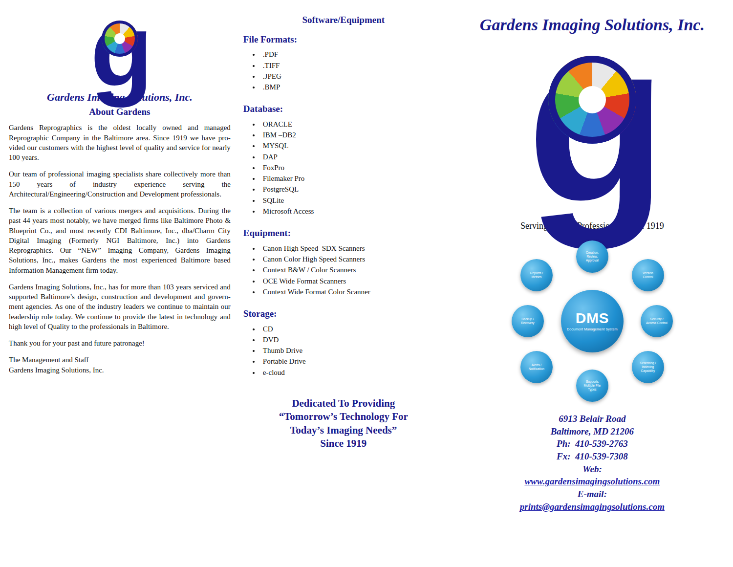g
Gardens Imaging Solutions, Inc.
About Gardens
Gardens Reprographics is the oldest locally owned and managed Reprographic Company in the Baltimore area. Since 1919 we have provided our customers with the highest level of quality and service for nearly 100 years.
Our team of professional imaging specialists share collectively more than 150 years of industry experience serving the Architectural/Engineering/Construction and Development professionals.
The team is a collection of various mergers and acquisitions. During the past 44 years most notably, we have merged firms like Baltimore Photo & Blueprint Co., and most recently CDI Baltimore, Inc., dba/Charm City Digital Imaging (Formerly NGI Baltimore, Inc.) into Gardens Reprographics. Our “NEW” Imaging Company, Gardens Imaging Solutions, Inc., makes Gardens the most experienced Baltimore based Information Management firm today.
Gardens Imaging Solutions, Inc., has for more than 103 years serviced and supported Baltimore’s design, construction and development and government agencies. As one of the industry leaders we continue to maintain our leadership role today. We continue to provide the latest in technology and high level of Quality to the professionals in Baltimore.
Thank you for your past and future patronage!
The Management and Staff Gardens Imaging Solutions, Inc.
Software/Equipment
File Formats:
.PDF
.TIFF
.JPEG
.BMP
Database:
ORACLE
IBM –DB2
MYSQL
DAP
FoxPro
Filemaker Pro
PostgreSQL
SQLite
Microsoft Access
Equipment:
Canon High Speed SDX Scanners
Canon Color High Speed Scanners
Context B&W / Color Scanners
OCE Wide Format Scanners
Context Wide Format Color Scanner
Storage:
CD
DVD
Thumb Drive
Portable Drive
e-cloud
Dedicated To Providing “Tomorrow’s Technology For Today’s Imaging Needs” Since 1919
Gardens Imaging Solutions, Inc.
g
Serving Design Professionals since 1919
DMS Document Management System
Creation,
Review,
Approval
Version
Control
Security /
Access Control
Searching /
Indexing
Capability
Supports
Multiple File
Types
Alerts /
Notification
Backup /
Recovery
Reports /
Metrics
6913 Belair Road
Baltimore, MD 21206
Ph: 410-539-2763
Fx: 410-539-7308
Web: www.gardensimagingsolutions.com
E-mail: prints@gardensimagingsolutions.com